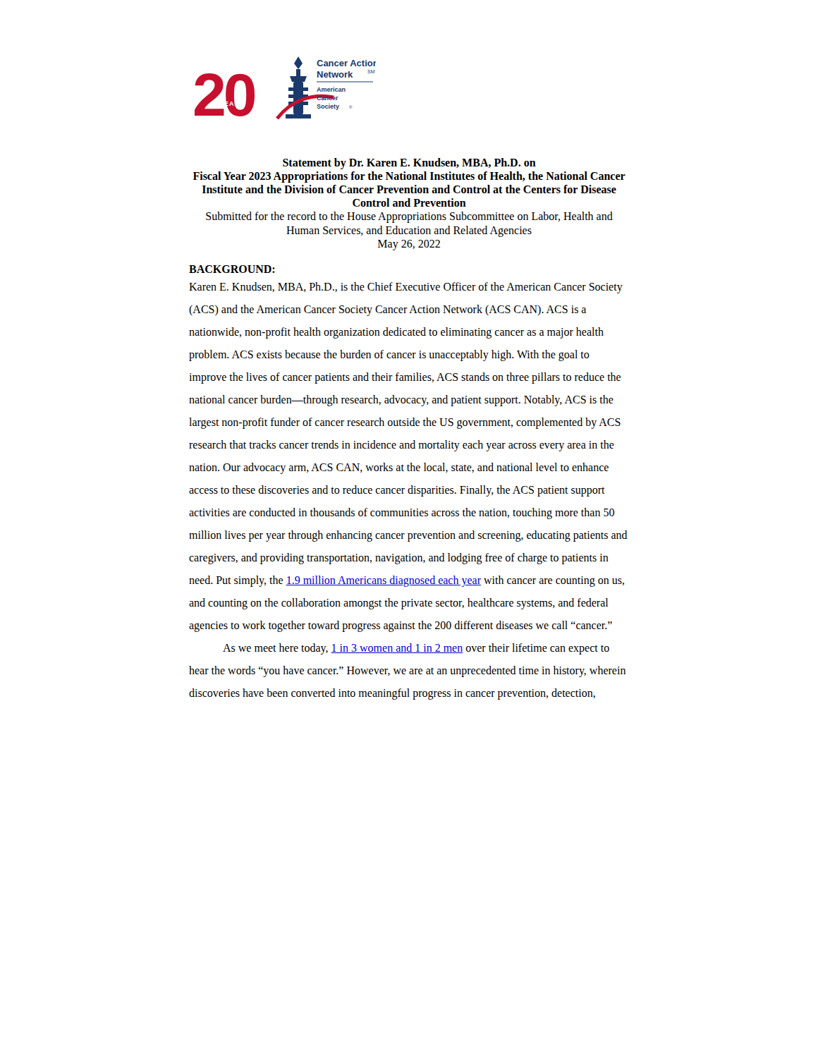20 YEARS Cancer Action Network SM American Cancer Society ®
Statement by Dr. Karen E. Knudsen, MBA, Ph.D. on
Fiscal Year 2023 Appropriations for the National Institutes of Health, the National Cancer Institute and the Division of Cancer Prevention and Control at the Centers for Disease Control and Prevention
Submitted for the record to the House Appropriations Subcommittee on Labor, Health and Human Services, and Education and Related Agencies
May 26, 2022
BACKGROUND:
Karen E. Knudsen, MBA, Ph.D., is the Chief Executive Officer of the American Cancer Society (ACS) and the American Cancer Society Cancer Action Network (ACS CAN). ACS is a nationwide, non-profit health organization dedicated to eliminating cancer as a major health problem. ACS exists because the burden of cancer is unacceptably high. With the goal to improve the lives of cancer patients and their families, ACS stands on three pillars to reduce the national cancer burden—through research, advocacy, and patient support. Notably, ACS is the largest non-profit funder of cancer research outside the US government, complemented by ACS research that tracks cancer trends in incidence and mortality each year across every area in the nation. Our advocacy arm, ACS CAN, works at the local, state, and national level to enhance access to these discoveries and to reduce cancer disparities. Finally, the ACS patient support activities are conducted in thousands of communities across the nation, touching more than 50 million lives per year through enhancing cancer prevention and screening, educating patients and caregivers, and providing transportation, navigation, and lodging free of charge to patients in need. Put simply, the 1.9 million Americans diagnosed each year with cancer are counting on us, and counting on the collaboration amongst the private sector, healthcare systems, and federal agencies to work together toward progress against the 200 different diseases we call “cancer.”
As we meet here today, 1 in 3 women and 1 in 2 men over their lifetime can expect to hear the words “you have cancer.” However, we are at an unprecedented time in history, wherein discoveries have been converted into meaningful progress in cancer prevention, detection,